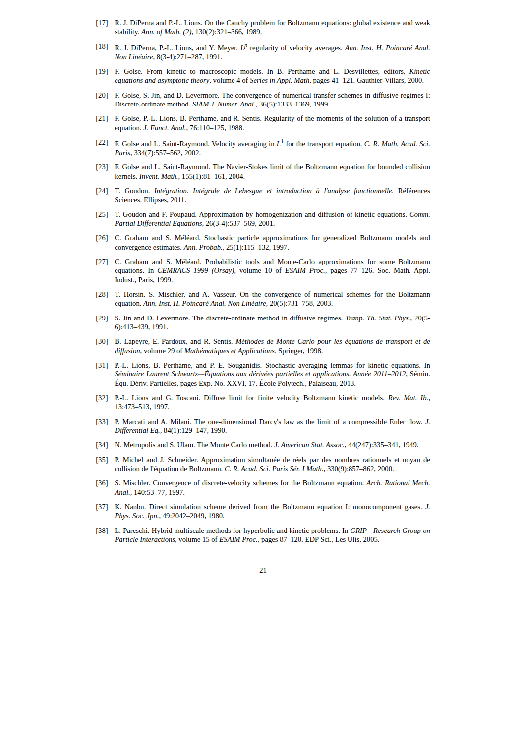[17] R. J. DiPerna and P.-L. Lions. On the Cauchy problem for Boltzmann equations: global existence and weak stability. Ann. of Math. (2), 130(2):321–366, 1989.
[18] R. J. DiPerna, P.-L. Lions, and Y. Meyer. Lp regularity of velocity averages. Ann. Inst. H. Poincaré Anal. Non Linéaire, 8(3-4):271–287, 1991.
[19] F. Golse. From kinetic to macroscopic models. In B. Perthame and L. Desvillettes, editors, Kinetic equations and asymptotic theory, volume 4 of Series in Appl. Math, pages 41–121. Gauthier-Villars, 2000.
[20] F. Golse, S. Jin, and D. Levermore. The convergence of numerical transfer schemes in diffusive regimes I: Discrete-ordinate method. SIAM J. Numer. Anal., 36(5):1333–1369, 1999.
[21] F. Golse, P.-L. Lions, B. Perthame, and R. Sentis. Regularity of the moments of the solution of a transport equation. J. Funct. Anal., 76:110–125, 1988.
[22] F. Golse and L. Saint-Raymond. Velocity averaging in L1 for the transport equation. C. R. Math. Acad. Sci. Paris, 334(7):557–562, 2002.
[23] F. Golse and L. Saint-Raymond. The Navier-Stokes limit of the Boltzmann equation for bounded collision kernels. Invent. Math., 155(1):81–161, 2004.
[24] T. Goudon. Intégration. Intégrale de Lebesgue et introduction à l'analyse fonctionnelle. Références Sciences. Ellipses, 2011.
[25] T. Goudon and F. Poupaud. Approximation by homogenization and diffusion of kinetic equations. Comm. Partial Differential Equations, 26(3-4):537–569, 2001.
[26] C. Graham and S. Méléard. Stochastic particle approximations for generalized Boltzmann models and convergence estimates. Ann. Probab., 25(1):115–132, 1997.
[27] C. Graham and S. Méléard. Probabilistic tools and Monte-Carlo approximations for some Boltzmann equations. In CEMRACS 1999 (Orsay), volume 10 of ESAIM Proc., pages 77–126. Soc. Math. Appl. Indust., Paris, 1999.
[28] T. Horsin, S. Mischler, and A. Vasseur. On the convergence of numerical schemes for the Boltzmann equation. Ann. Inst. H. Poincaré Anal. Non Linéaire, 20(5):731–758, 2003.
[29] S. Jin and D. Levermore. The discrete-ordinate method in diffusive regimes. Tranp. Th. Stat. Phys., 20(5-6):413–439, 1991.
[30] B. Lapeyre, E. Pardoux, and R. Sentis. Méthodes de Monte Carlo pour les équations de transport et de diffusion, volume 29 of Mathématiques et Applications. Springer, 1998.
[31] P.-L. Lions, B. Perthame, and P. E. Souganidis. Stochastic averaging lemmas for kinetic equations. In Séminaire Laurent Schwartz—Équations aux dérivées partielles et applications. Année 2011–2012, Sémin. Équ. Dériv. Partielles, pages Exp. No. XXVI, 17. École Polytech., Palaiseau, 2013.
[32] P.-L. Lions and G. Toscani. Diffuse limit for finite velocity Boltzmann kinetic models. Rev. Mat. Ib., 13:473–513, 1997.
[33] P. Marcati and A. Milani. The one-dimensional Darcy's law as the limit of a compressible Euler flow. J. Differential Eq., 84(1):129–147, 1990.
[34] N. Metropolis and S. Ulam. The Monte Carlo method. J. American Stat. Assoc., 44(247):335–341, 1949.
[35] P. Michel and J. Schneider. Approximation simultanée de réels par des nombres rationnels et noyau de collision de l'équation de Boltzmann. C. R. Acad. Sci. Paris Sér. I Math., 330(9):857–862, 2000.
[36] S. Mischler. Convergence of discrete-velocity schemes for the Boltzmann equation. Arch. Rational Mech. Anal., 140:53–77, 1997.
[37] K. Nanbu. Direct simulation scheme derived from the Boltzmann equation I: monocomponent gases. J. Phys. Soc. Jpn., 49:2042–2049, 1980.
[38] L. Pareschi. Hybrid multiscale methods for hyperbolic and kinetic problems. In GRIP—Research Group on Particle Interactions, volume 15 of ESAIM Proc., pages 87–120. EDP Sci., Les Ulis, 2005.
21